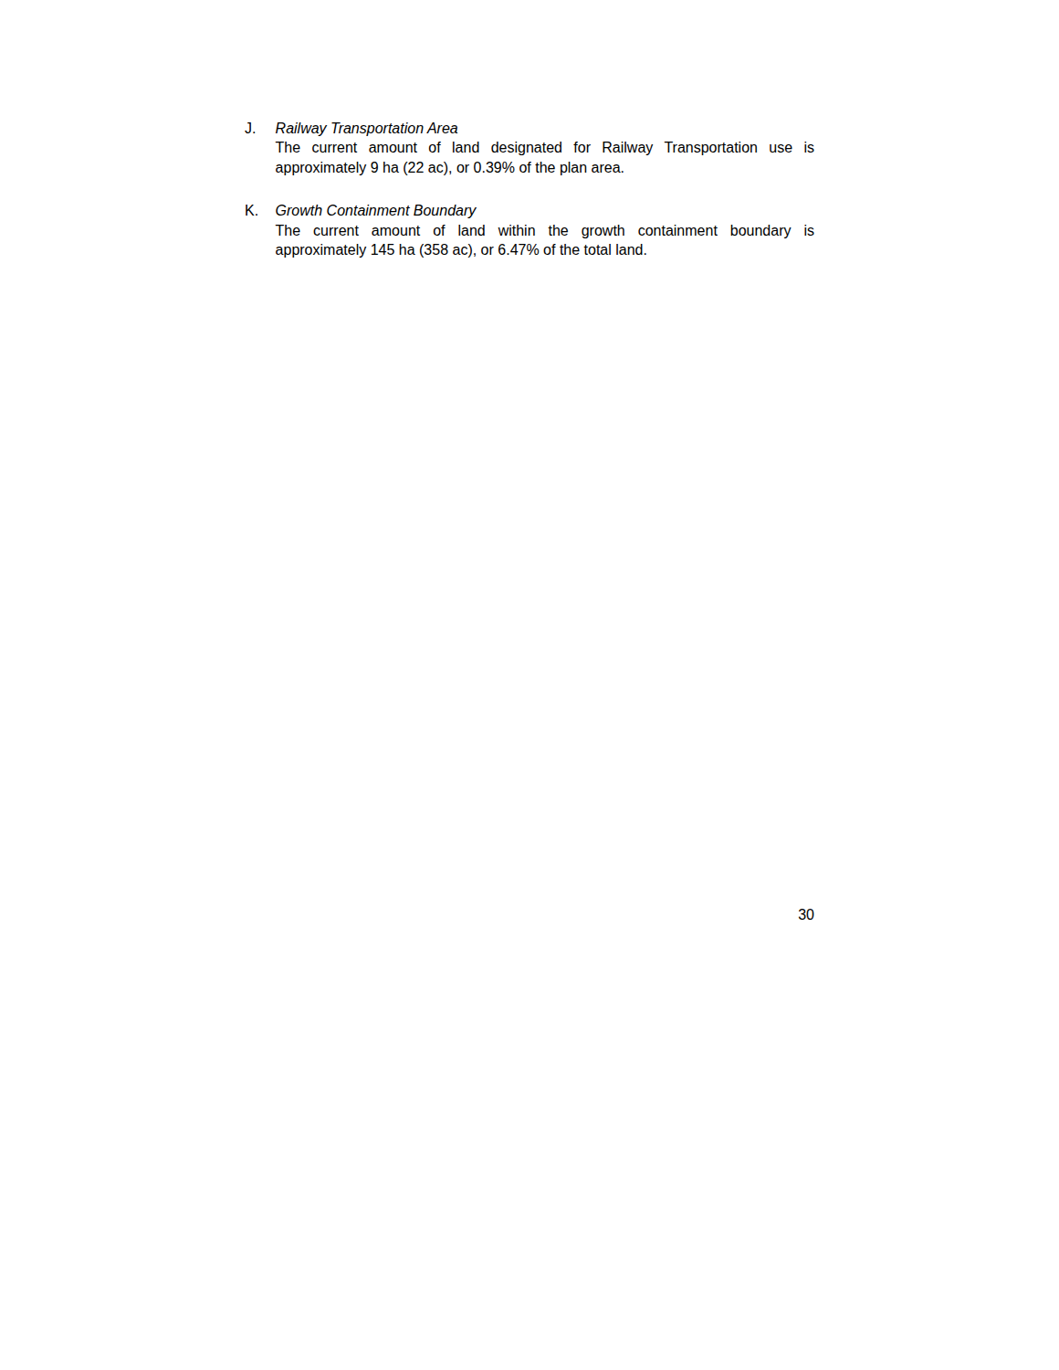J.
Railway Transportation Area
The current amount of land designated for Railway Transportation use is approximately 9 ha (22 ac), or 0.39% of the plan area.
K.
Growth Containment Boundary
The current amount of land within the growth containment boundary is approximately 145 ha (358 ac), or 6.47% of the total land.
30